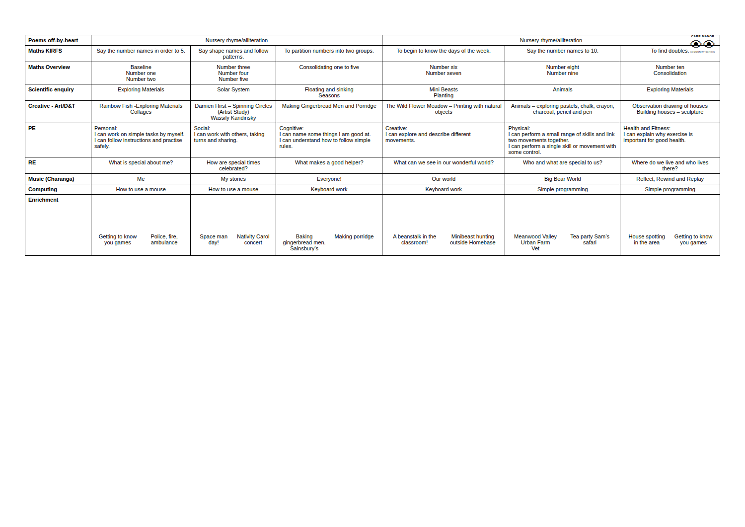CARR MANOR
👁👁
COMMUNITY SCHOOL
| Poems off-by-heart | Nursery rhyme/alliteration | Nursery rhyme/alliteration |
| Maths KIRFS | Say the number names in order to 5. | Say shape names and follow patterns. | To partition numbers into two groups. | To begin to know the days of the week. | Say the number names to 10. | To find doubles. |
| Maths Overview | Baseline Number one Number two | Number three Number four Number five | Consolidating one to five | Number six Number seven | Number eight Number nine | Number ten Consolidation |
| Scientific enquiry | Exploring Materials | Solar System | Floating and sinking Seasons | Mini Beasts Planting | Animals | Exploring Materials |
| Creative - Art/D&T | Rainbow Fish -Exploring Materials Collages | Damien Hirst – Spinning Circles (Artist Study) Wassily Kandinsky | Making Gingerbread Men and Porridge | The Wild Flower Meadow – Printing with natural objects | Animals – exploring pastels, chalk, crayon, charcoal, pencil and pen | Observation drawing of houses Building houses – sculpture |
| PE | Personal: I can work on simple tasks by myself. I can follow instructions and practise safely. | Social: I can work with others, taking turns and sharing. | Cognitive: I can name some things I am good at. I can understand how to follow simple rules. | Creative: I can explore and describe different movements. | Physical: I can perform a small range of skills and link two movements together. I can perform a single skill or movement with some control. | Health and Fitness: I can explain why exercise is important for good health. |
| RE | What is special about me? | How are special times celebrated? | What makes a good helper? | What can we see in our wonderful world? | Who and what are special to us? | Where do we live and who lives there? |
| Music (Charanga) | Me | My stories | Everyone! | Our world | Big Bear World | Reflect, Rewind and Replay |
| Computing | How to use a mouse | How to use a mouse | Keyboard work | Keyboard work | Simple programming | Simple programming |
| Enrichment | / Getting to know you games / Police, fire, ambulance / | / Space man day! / Nativity Carol concert / | / Baking gingerbread men. Sainsbury’s / Making porridge / | / A beanstalk in the classroom! / Minibeast hunting outside Homebase / | / Meanwood Valley Urban Farm Vet / Tea party Sam’s safari / | / House spotting in the area / Getting to know you games / |